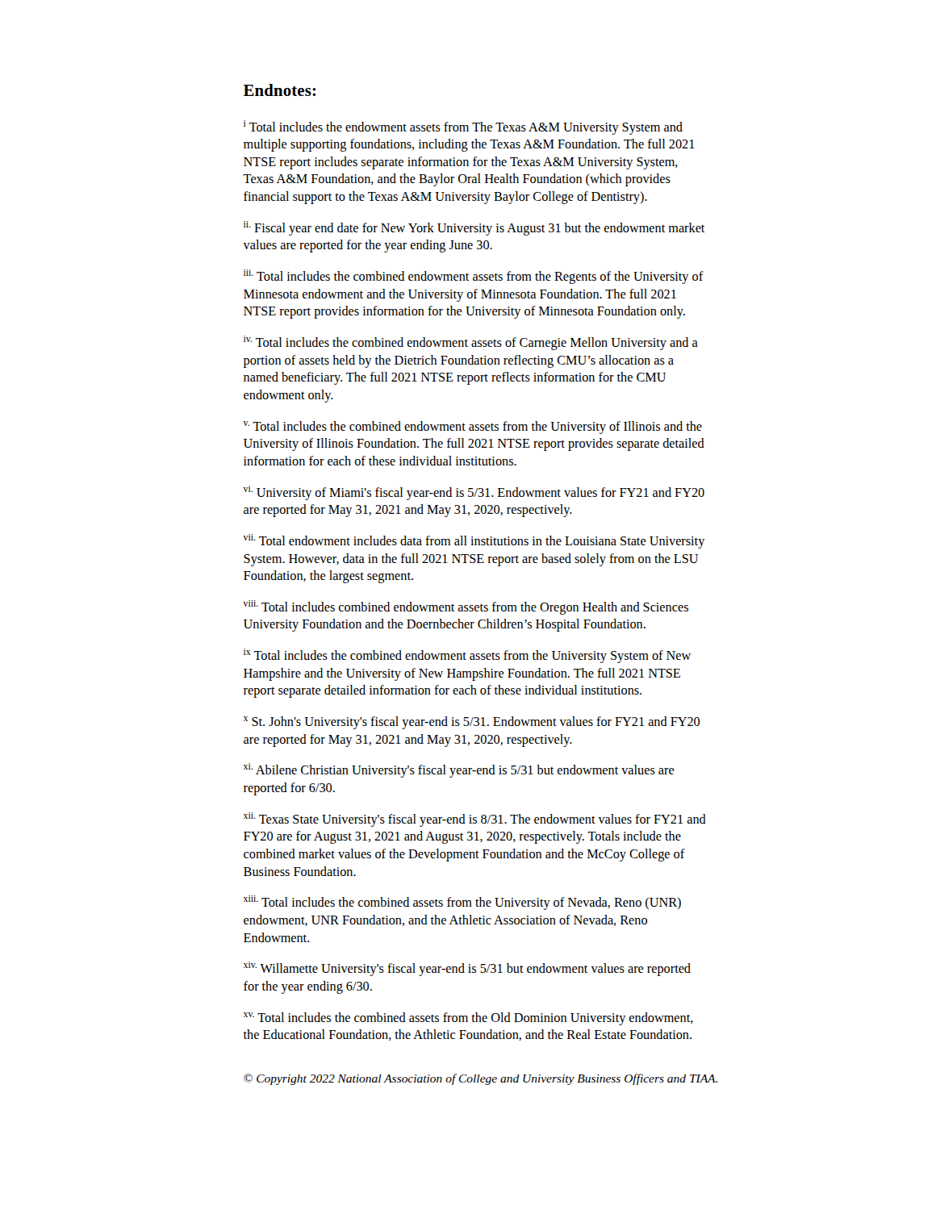Endnotes:
i Total includes the endowment assets from The Texas A&M University System and multiple supporting foundations, including the Texas A&M Foundation. The full 2021 NTSE report includes separate information for the Texas A&M University System, Texas A&M Foundation, and the Baylor Oral Health Foundation (which provides financial support to the Texas A&M University Baylor College of Dentistry).
ii. Fiscal year end date for New York University is August 31 but the endowment market values are reported for the year ending June 30.
iii. Total includes the combined endowment assets from the Regents of the University of Minnesota endowment and the University of Minnesota Foundation. The full 2021 NTSE report provides information for the University of Minnesota Foundation only.
iv. Total includes the combined endowment assets of Carnegie Mellon University and a portion of assets held by the Dietrich Foundation reflecting CMU’s allocation as a named beneficiary. The full 2021 NTSE report reflects information for the CMU endowment only.
v. Total includes the combined endowment assets from the University of Illinois and the University of Illinois Foundation. The full 2021 NTSE report provides separate detailed information for each of these individual institutions.
vi. University of Miami's fiscal year-end is 5/31. Endowment values for FY21 and FY20 are reported for May 31, 2021 and May 31, 2020, respectively.
vii. Total endowment includes data from all institutions in the Louisiana State University System. However, data in the full 2021 NTSE report are based solely from on the LSU Foundation, the largest segment.
viii. Total includes combined endowment assets from the Oregon Health and Sciences University Foundation and the Doernbecher Children’s Hospital Foundation.
ix Total includes the combined endowment assets from the University System of New Hampshire and the University of New Hampshire Foundation. The full 2021 NTSE report separate detailed information for each of these individual institutions.
x St. John's University's fiscal year-end is 5/31. Endowment values for FY21 and FY20 are reported for May 31, 2021 and May 31, 2020, respectively.
xi. Abilene Christian University's fiscal year-end is 5/31 but endowment values are reported for 6/30.
xii. Texas State University's fiscal year-end is 8/31. The endowment values for FY21 and FY20 are for August 31, 2021 and August 31, 2020, respectively. Totals include the combined market values of the Development Foundation and the McCoy College of Business Foundation.
xiii. Total includes the combined assets from the University of Nevada, Reno (UNR) endowment, UNR Foundation, and the Athletic Association of Nevada, Reno Endowment.
xiv. Willamette University's fiscal year-end is 5/31 but endowment values are reported for the year ending 6/30.
xv. Total includes the combined assets from the Old Dominion University endowment, the Educational Foundation, the Athletic Foundation, and the Real Estate Foundation.
© Copyright 2022 National Association of College and University Business Officers and TIAA.